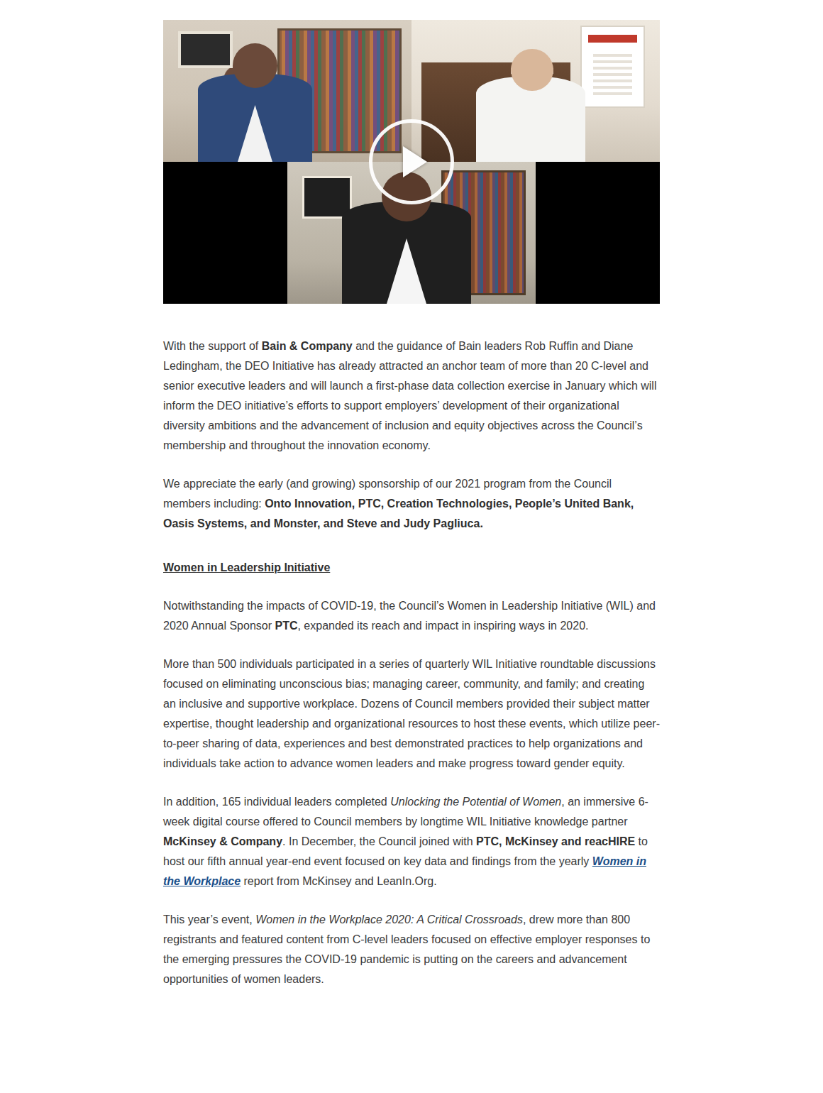With the support of Bain & Company and the guidance of Bain leaders Rob Ruffin and Diane Ledingham, the DEO Initiative has already attracted an anchor team of more than 20 C-level and senior executive leaders and will launch a first-phase data collection exercise in January which will inform the DEO initiative’s efforts to support employers’ development of their organizational diversity ambitions and the advancement of inclusion and equity objectives across the Council’s membership and throughout the innovation economy.
We appreciate the early (and growing) sponsorship of our 2021 program from the Council members including: Onto Innovation, PTC, Creation Technologies, People’s United Bank, Oasis Systems, and Monster, and Steve and Judy Pagliuca.
Women in Leadership Initiative
Notwithstanding the impacts of COVID-19, the Council’s Women in Leadership Initiative (WIL) and 2020 Annual Sponsor PTC, expanded its reach and impact in inspiring ways in 2020.
More than 500 individuals participated in a series of quarterly WIL Initiative roundtable discussions focused on eliminating unconscious bias; managing career, community, and family; and creating an inclusive and supportive workplace. Dozens of Council members provided their subject matter expertise, thought leadership and organizational resources to host these events, which utilize peer-to-peer sharing of data, experiences and best demonstrated practices to help organizations and individuals take action to advance women leaders and make progress toward gender equity.
In addition, 165 individual leaders completed Unlocking the Potential of Women, an immersive 6-week digital course offered to Council members by longtime WIL Initiative knowledge partner McKinsey & Company. In December, the Council joined with PTC, McKinsey and reacHIRE to host our fifth annual year-end event focused on key data and findings from the yearly Women in the Workplace report from McKinsey and LeanIn.Org.
This year’s event, Women in the Workplace 2020: A Critical Crossroads, drew more than 800 registrants and featured content from C-level leaders focused on effective employer responses to the emerging pressures the COVID-19 pandemic is putting on the careers and advancement opportunities of women leaders.